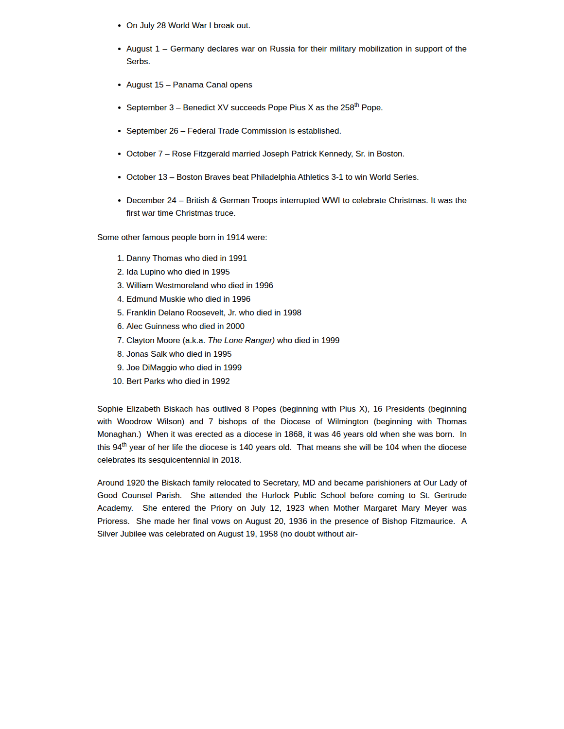On July 28 World War I break out.
August 1 – Germany declares war on Russia for their military mobilization in support of the Serbs.
August 15 – Panama Canal opens
September 3 – Benedict XV succeeds Pope Pius X as the 258th Pope.
September 26 – Federal Trade Commission is established.
October 7 – Rose Fitzgerald married Joseph Patrick Kennedy, Sr. in Boston.
October 13 – Boston Braves beat Philadelphia Athletics 3-1 to win World Series.
December 24 – British & German Troops interrupted WWI to celebrate Christmas. It was the first war time Christmas truce.
Some other famous people born in 1914 were:
Danny Thomas who died in 1991
Ida Lupino who died in 1995
William Westmoreland who died in 1996
Edmund Muskie who died in 1996
Franklin Delano Roosevelt, Jr. who died in 1998
Alec Guinness who died in 2000
Clayton Moore (a.k.a. The Lone Ranger) who died in 1999
Jonas Salk who died in 1995
Joe DiMaggio who died in 1999
Bert Parks who died in 1992
Sophie Elizabeth Biskach has outlived 8 Popes (beginning with Pius X), 16 Presidents (beginning with Woodrow Wilson) and 7 bishops of the Diocese of Wilmington (beginning with Thomas Monaghan.) When it was erected as a diocese in 1868, it was 46 years old when she was born. In this 94th year of her life the diocese is 140 years old. That means she will be 104 when the diocese celebrates its sesquicentennial in 2018.
Around 1920 the Biskach family relocated to Secretary, MD and became parishioners at Our Lady of Good Counsel Parish. She attended the Hurlock Public School before coming to St. Gertrude Academy. She entered the Priory on July 12, 1923 when Mother Margaret Mary Meyer was Prioress. She made her final vows on August 20, 1936 in the presence of Bishop Fitzmaurice. A Silver Jubilee was celebrated on August 19, 1958 (no doubt without air-